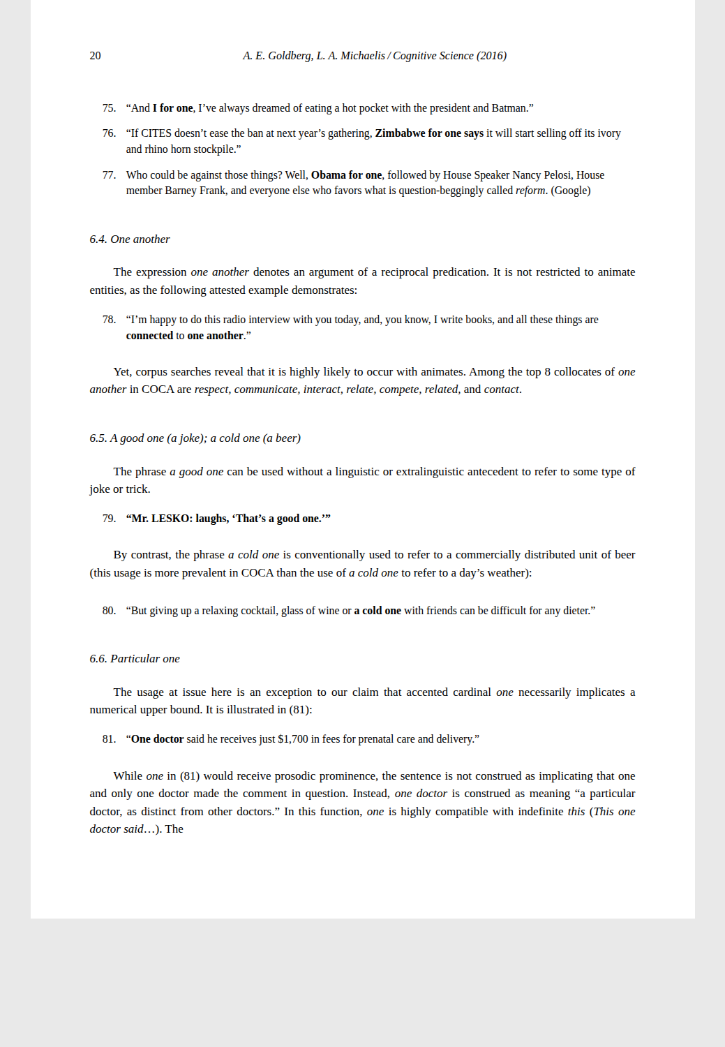20 A. E. Goldberg, L. A. Michaelis / Cognitive Science (2016)
75. “And I for one, I’ve always dreamed of eating a hot pocket with the president and Batman.”
76. “If CITES doesn’t ease the ban at next year’s gathering, Zimbabwe for one says it will start selling off its ivory and rhino horn stockpile.”
77. Who could be against those things? Well, Obama for one, followed by House Speaker Nancy Pelosi, House member Barney Frank, and everyone else who favors what is question-beggingly called reform. (Google)
6.4. One another
The expression one another denotes an argument of a reciprocal predication. It is not restricted to animate entities, as the following attested example demonstrates:
78. “I’m happy to do this radio interview with you today, and, you know, I write books, and all these things are connected to one another.”
Yet, corpus searches reveal that it is highly likely to occur with animates. Among the top 8 collocates of one another in COCA are respect, communicate, interact, relate, compete, related, and contact.
6.5. A good one (a joke); a cold one (a beer)
The phrase a good one can be used without a linguistic or extralinguistic antecedent to refer to some type of joke or trick.
79. “Mr. LESKO: laughs, ‘That’s a good one.’”
By contrast, the phrase a cold one is conventionally used to refer to a commercially distributed unit of beer (this usage is more prevalent in COCA than the use of a cold one to refer to a day’s weather):
80. “But giving up a relaxing cocktail, glass of wine or a cold one with friends can be difficult for any dieter.”
6.6. Particular one
The usage at issue here is an exception to our claim that accented cardinal one necessarily implicates a numerical upper bound. It is illustrated in (81):
81. “One doctor said he receives just $1,700 in fees for prenatal care and delivery.”
While one in (81) would receive prosodic prominence, the sentence is not construed as implicating that one and only one doctor made the comment in question. Instead, one doctor is construed as meaning “a particular doctor, as distinct from other doctors.” In this function, one is highly compatible with indefinite this (This one doctor said…). The